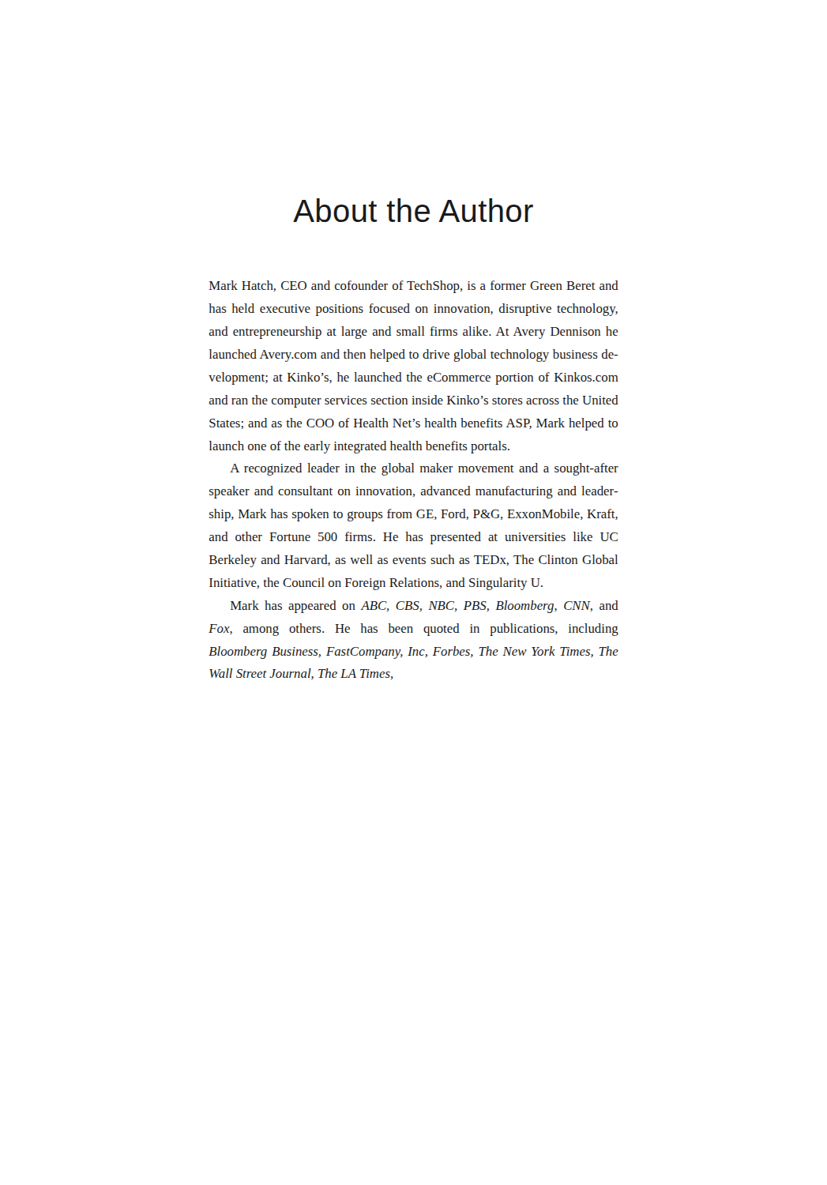About the Author
Mark Hatch, CEO and cofounder of TechShop, is a former Green Beret and has held executive positions focused on innovation, disruptive technology, and entrepreneurship at large and small firms alike. At Avery Dennison he launched Avery.com and then helped to drive global technology business development; at Kinko’s, he launched the eCommerce portion of Kinkos.com and ran the computer services section inside Kinko’s stores across the United States; and as the COO of Health Net’s health benefits ASP, Mark helped to launch one of the early integrated health benefits portals.
A recognized leader in the global maker movement and a sought-after speaker and consultant on innovation, advanced manufacturing and leadership, Mark has spoken to groups from GE, Ford, P&G, ExxonMobile, Kraft, and other Fortune 500 firms. He has presented at universities like UC Berkeley and Harvard, as well as events such as TEDx, The Clinton Global Initiative, the Council on Foreign Relations, and Singularity U.
Mark has appeared on ABC, CBS, NBC, PBS, Bloomberg, CNN, and Fox, among others. He has been quoted in publications, including Bloomberg Business, FastCompany, Inc, Forbes, The New York Times, The Wall Street Journal, The LA Times,